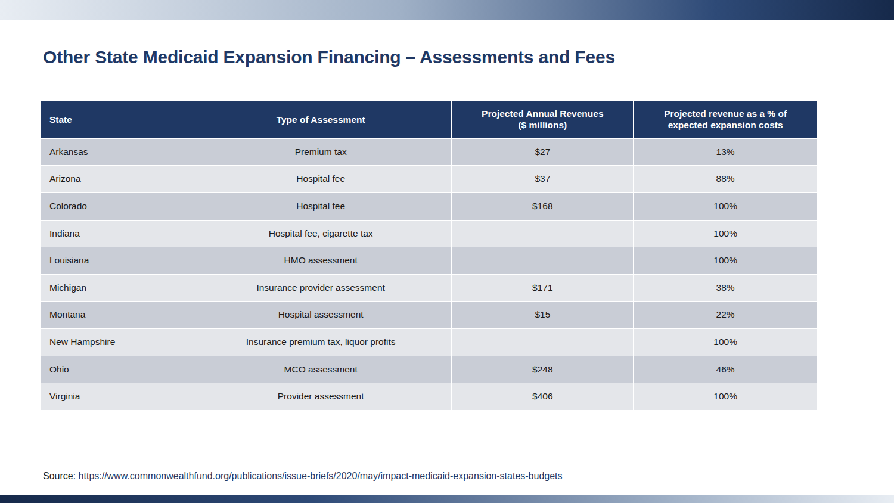Other State Medicaid Expansion Financing – Assessments and Fees
| State | Type of Assessment | Projected Annual Revenues ($ millions) | Projected revenue as a % of expected expansion costs |
| --- | --- | --- | --- |
| Arkansas | Premium tax | $27 | 13% |
| Arizona | Hospital fee | $37 | 88% |
| Colorado | Hospital fee | $168 | 100% |
| Indiana | Hospital fee, cigarette tax | | 100% |
| Louisiana | HMO assessment | | 100% |
| Michigan | Insurance provider assessment | $171 | 38% |
| Montana | Hospital assessment | $15 | 22% |
| New Hampshire | Insurance premium tax, liquor profits | | 100% |
| Ohio | MCO assessment | $248 | 46% |
| Virginia | Provider assessment | $406 | 100% |
Source: https://www.commonwealthfund.org/publications/issue-briefs/2020/may/impact-medicaid-expansion-states-budgets